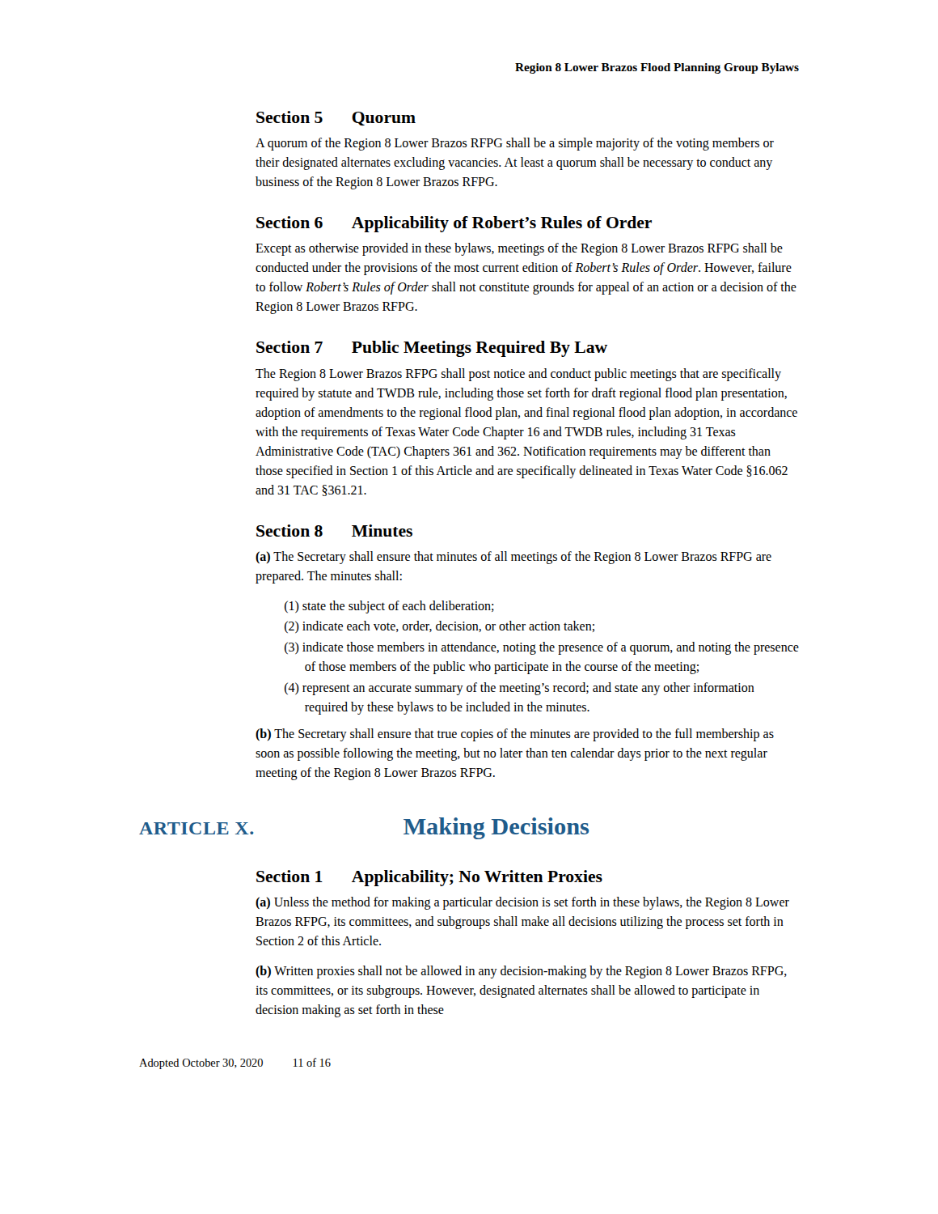Region 8 Lower Brazos Flood Planning Group Bylaws
Section 5 Quorum
A quorum of the Region 8 Lower Brazos RFPG shall be a simple majority of the voting members or their designated alternates excluding vacancies. At least a quorum shall be necessary to conduct any business of the Region 8 Lower Brazos RFPG.
Section 6 Applicability of Robert’s Rules of Order
Except as otherwise provided in these bylaws, meetings of the Region 8 Lower Brazos RFPG shall be conducted under the provisions of the most current edition of Robert’s Rules of Order. However, failure to follow Robert’s Rules of Order shall not constitute grounds for appeal of an action or a decision of the Region 8 Lower Brazos RFPG.
Section 7 Public Meetings Required By Law
The Region 8 Lower Brazos RFPG shall post notice and conduct public meetings that are specifically required by statute and TWDB rule, including those set forth for draft regional flood plan presentation, adoption of amendments to the regional flood plan, and final regional flood plan adoption, in accordance with the requirements of Texas Water Code Chapter 16 and TWDB rules, including 31 Texas Administrative Code (TAC) Chapters 361 and 362. Notification requirements may be different than those specified in Section 1 of this Article and are specifically delineated in Texas Water Code §16.062 and 31 TAC §361.21.
Section 8 Minutes
(a) The Secretary shall ensure that minutes of all meetings of the Region 8 Lower Brazos RFPG are prepared. The minutes shall:
(1) state the subject of each deliberation;
(2) indicate each vote, order, decision, or other action taken;
(3) indicate those members in attendance, noting the presence of a quorum, and noting the presence of those members of the public who participate in the course of the meeting;
(4) represent an accurate summary of the meeting’s record; and state any other information required by these bylaws to be included in the minutes.
(b) The Secretary shall ensure that true copies of the minutes are provided to the full membership as soon as possible following the meeting, but no later than ten calendar days prior to the next regular meeting of the Region 8 Lower Brazos RFPG.
ARTICLE X. Making Decisions
Section 1 Applicability; No Written Proxies
(a) Unless the method for making a particular decision is set forth in these bylaws, the Region 8 Lower Brazos RFPG, its committees, and subgroups shall make all decisions utilizing the process set forth in Section 2 of this Article.
(b) Written proxies shall not be allowed in any decision-making by the Region 8 Lower Brazos RFPG, its committees, or its subgroups. However, designated alternates shall be allowed to participate in decision making as set forth in these
Adopted October 30, 2020 11 of 16